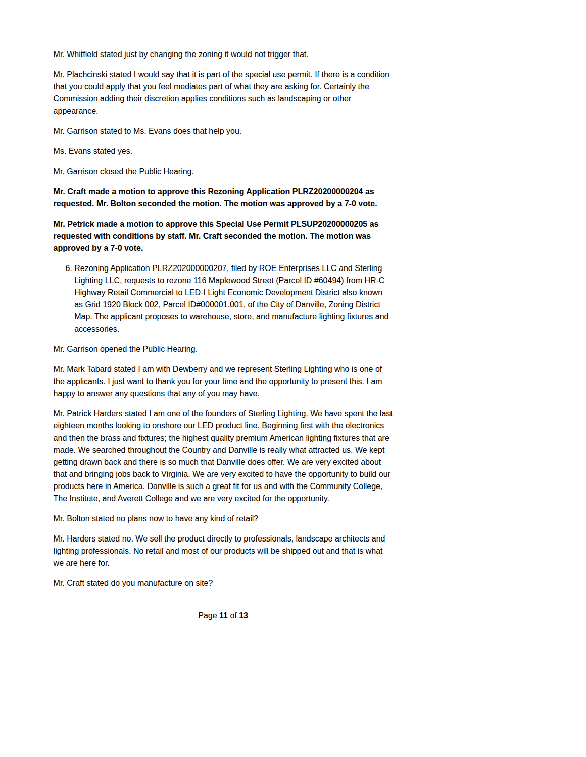Mr. Whitfield stated just by changing the zoning it would not trigger that.
Mr. Plachcinski stated I would say that it is part of the special use permit. If there is a condition that you could apply that you feel mediates part of what they are asking for. Certainly the Commission adding their discretion applies conditions such as landscaping or other appearance.
Mr. Garrison stated to Ms. Evans does that help you.
Ms. Evans stated yes.
Mr. Garrison closed the Public Hearing.
Mr. Craft made a motion to approve this Rezoning Application PLRZ20200000204 as requested. Mr. Bolton seconded the motion. The motion was approved by a 7-0 vote.
Mr. Petrick made a motion to approve this Special Use Permit PLSUP20200000205 as requested with conditions by staff. Mr. Craft seconded the motion. The motion was approved by a 7-0 vote.
Rezoning Application PLRZ202000000207, filed by ROE Enterprises LLC and Sterling Lighting LLC, requests to rezone 116 Maplewood Street (Parcel ID #60494) from HR-C Highway Retail Commercial to LED-I Light Economic Development District also known as Grid 1920 Block 002, Parcel ID#000001.001, of the City of Danville, Zoning District Map. The applicant proposes to warehouse, store, and manufacture lighting fixtures and accessories.
Mr. Garrison opened the Public Hearing.
Mr. Mark Tabard stated I am with Dewberry and we represent Sterling Lighting who is one of the applicants. I just want to thank you for your time and the opportunity to present this. I am happy to answer any questions that any of you may have.
Mr. Patrick Harders stated I am one of the founders of Sterling Lighting. We have spent the last eighteen months looking to onshore our LED product line. Beginning first with the electronics and then the brass and fixtures; the highest quality premium American lighting fixtures that are made. We searched throughout the Country and Danville is really what attracted us. We kept getting drawn back and there is so much that Danville does offer. We are very excited about that and bringing jobs back to Virginia. We are very excited to have the opportunity to build our products here in America. Danville is such a great fit for us and with the Community College, The Institute, and Averett College and we are very excited for the opportunity.
Mr. Bolton stated no plans now to have any kind of retail?
Mr. Harders stated no. We sell the product directly to professionals, landscape architects and lighting professionals. No retail and most of our products will be shipped out and that is what we are here for.
Mr. Craft stated do you manufacture on site?
Page 11 of 13